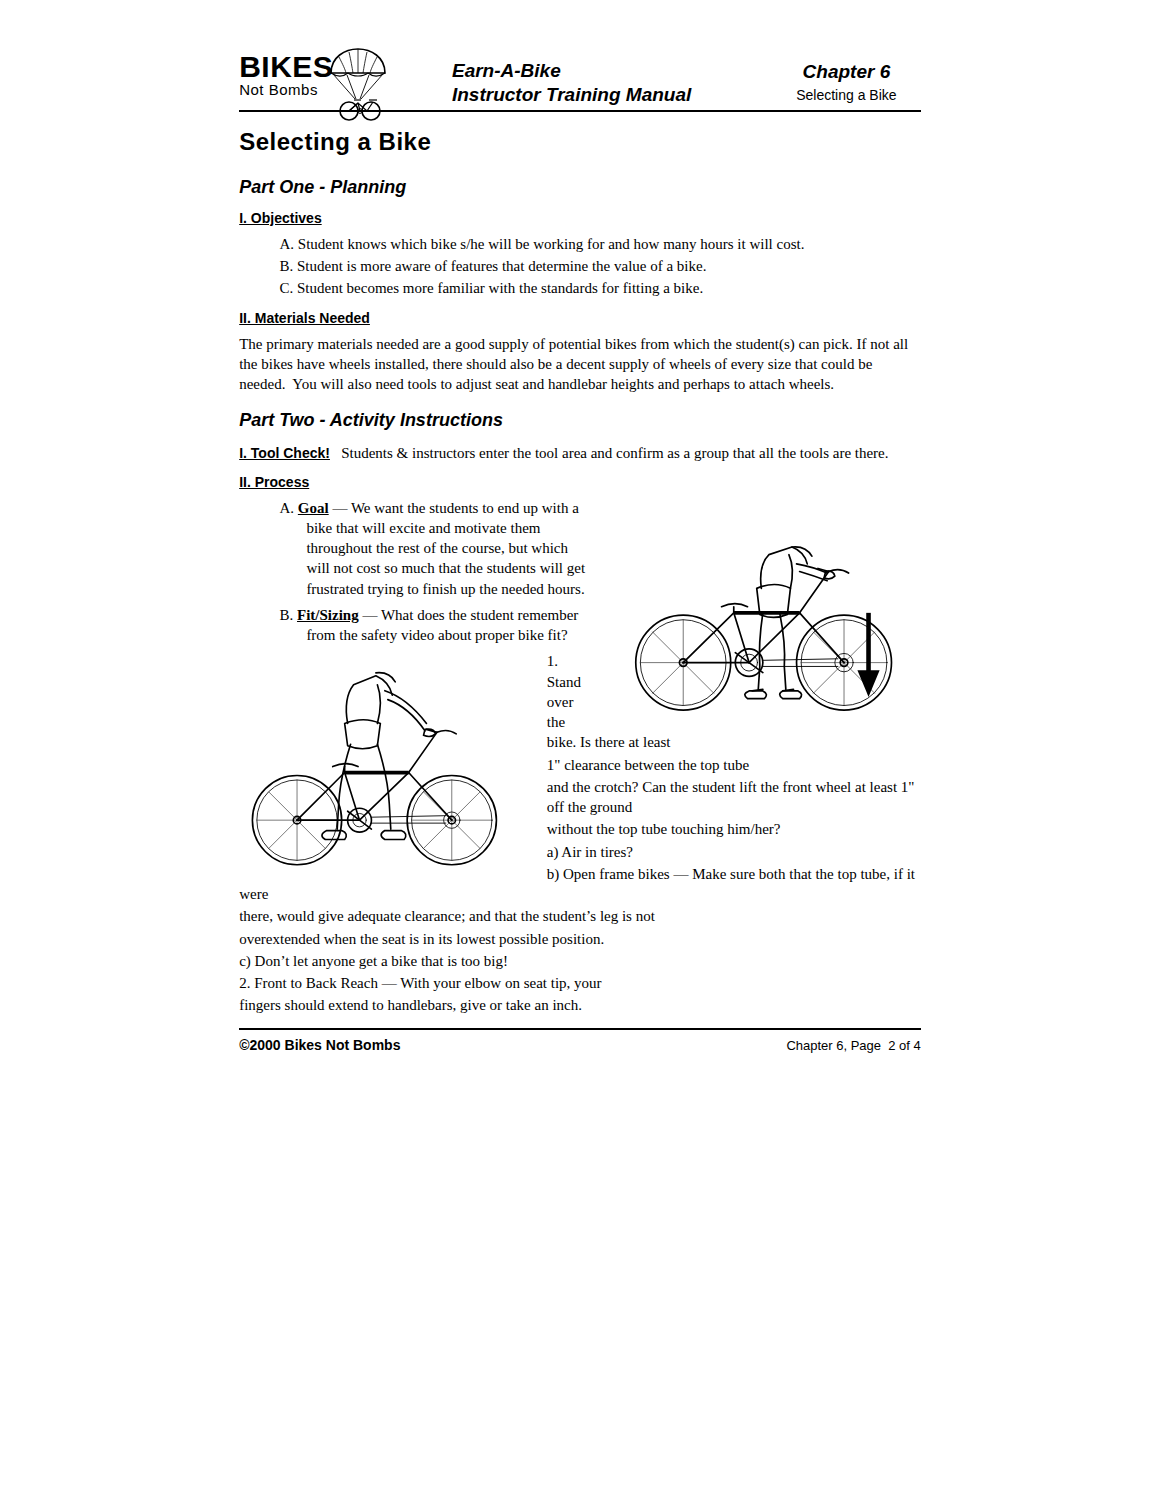BIKES Not Bombs
Earn-A-Bike
Instructor Training Manual
Chapter 6
Selecting a Bike
Selecting a Bike
Part One - Planning
I. Objectives
A. Student knows which bike s/he will be working for and how many hours it will cost.
B. Student is more aware of features that determine the value of a bike.
C. Student becomes more familiar with the standards for fitting a bike.
II. Materials Needed
The primary materials needed are a good supply of potential bikes from which the student(s) can pick. If not all the bikes have wheels installed, there should also be a decent supply of wheels of every size that could be needed. You will also need tools to adjust seat and handlebar heights and perhaps to attach wheels.
Part Two - Activity Instructions
I. Tool Check! Students & instructors enter the tool area and confirm as a group that all the tools are there.
II. Process
A. Goal — We want the students to end up with a bike that will excite and motivate them throughout the rest of the course, but which will not cost so much that the students will get frustrated trying to finish up the needed hours.
B. Fit/Sizing — What does the student remember from the safety video about proper bike fit?
1. Stand over the bike. Is there at least
1" clearance between the top tube
and the crotch? Can the student lift the front wheel at least 1" off the ground
without the top tube touching him/her?
a) Air in tires?
b) Open frame bikes — Make sure both that the top tube, if it were
there, would give adequate clearance; and that the student’s leg is not
overextended when the seat is in its lowest possible position.
c) Don’t let anyone get a bike that is too big!
2. Front to Back Reach — With your elbow on seat tip, your
fingers should extend to handlebars, give or take an inch.
©2000 Bikes Not Bombs
Chapter 6, Page 2 of 4